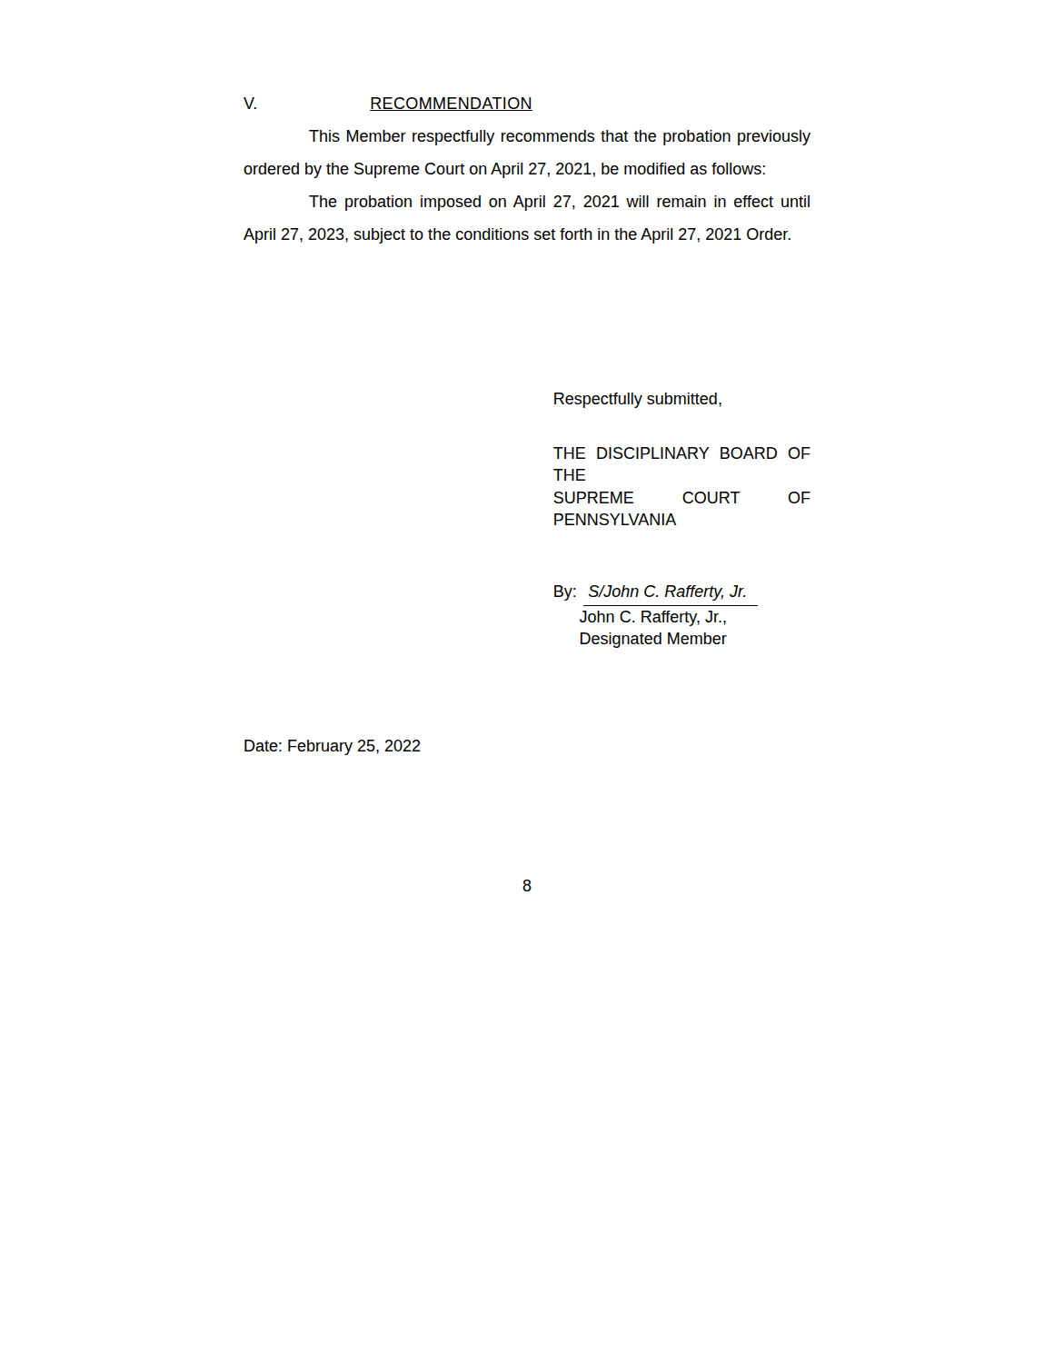V. RECOMMENDATION
This Member respectfully recommends that the probation previously ordered by the Supreme Court on April 27, 2021, be modified as follows:
The probation imposed on April 27, 2021 will remain in effect until April 27, 2023, subject to the conditions set forth in the April 27, 2021 Order.
Respectfully submitted,
THE DISCIPLINARY BOARD OF THE
SUPREME COURT OF PENNSYLVANIA
By: S/John C. Rafferty, Jr.
John C. Rafferty, Jr., Designated Member
Date: February 25, 2022
8